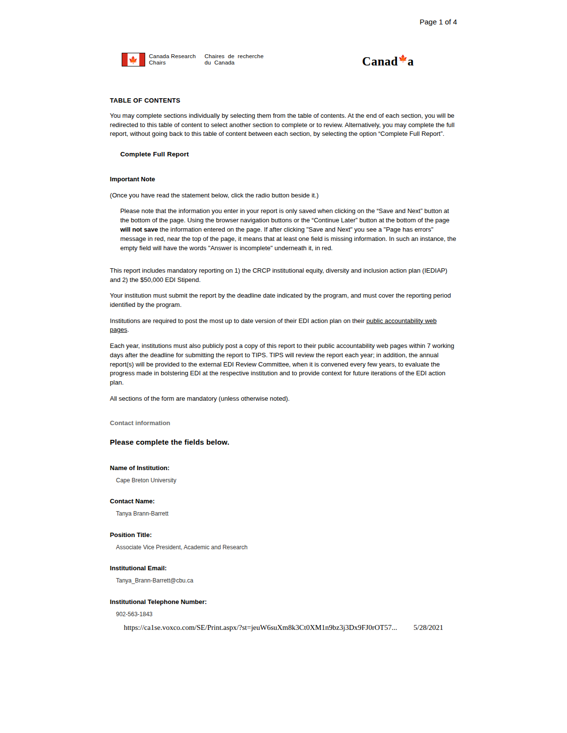Page 1 of 4
🍁
Canada Research
Chairs Chaires de recherche
du Canada
Canad🍁a
TABLE OF CONTENTS
You may complete sections individually by selecting them from the table of contents. At the end of each section, you will be redirected to this table of content to select another section to complete or to review. Alternatively, you may complete the full report, without going back to this table of content between each section, by selecting the option “Complete Full Report”.
Complete Full Report
Important Note
(Once you have read the statement below, click the radio button beside it.)
Please note that the information you enter in your report is only saved when clicking on the “Save and Next” button at the bottom of the page. Using the browser navigation buttons or the “Continue Later” button at the bottom of the page will not save the information entered on the page. If after clicking "Save and Next" you see a "Page has errors" message in red, near the top of the page, it means that at least one field is missing information. In such an instance, the empty field will have the words "Answer is incomplete" underneath it, in red.
This report includes mandatory reporting on 1) the CRCP institutional equity, diversity and inclusion action plan (IEDIAP) and 2) the $50,000 EDI Stipend.
Your institution must submit the report by the deadline date indicated by the program, and must cover the reporting period identified by the program.
Institutions are required to post the most up to date version of their EDI action plan on their public accountability web pages.
Each year, institutions must also publicly post a copy of this report to their public accountability web pages within 7 working days after the deadline for submitting the report to TIPS. TIPS will review the report each year; in addition, the annual report(s) will be provided to the external EDI Review Committee, when it is convened every few years, to evaluate the progress made in bolstering EDI at the respective institution and to provide context for future iterations of the EDI action plan.
All sections of the form are mandatory (unless otherwise noted).
Contact information
Please complete the fields below.
Name of Institution:
Cape Breton University
Contact Name:
Tanya Brann-Barrett
Position Title:
Associate Vice President, Academic and Research
Institutional Email:
Tanya_Brann-Barrett@cbu.ca
Institutional Telephone Number:
902-563-1843
https://ca1se.voxco.com/SE/Print.aspx/?st=jeuW6suXm8k3Ct0XM1n9bz3j3Dx9FJ0rOT57... 5/28/2021